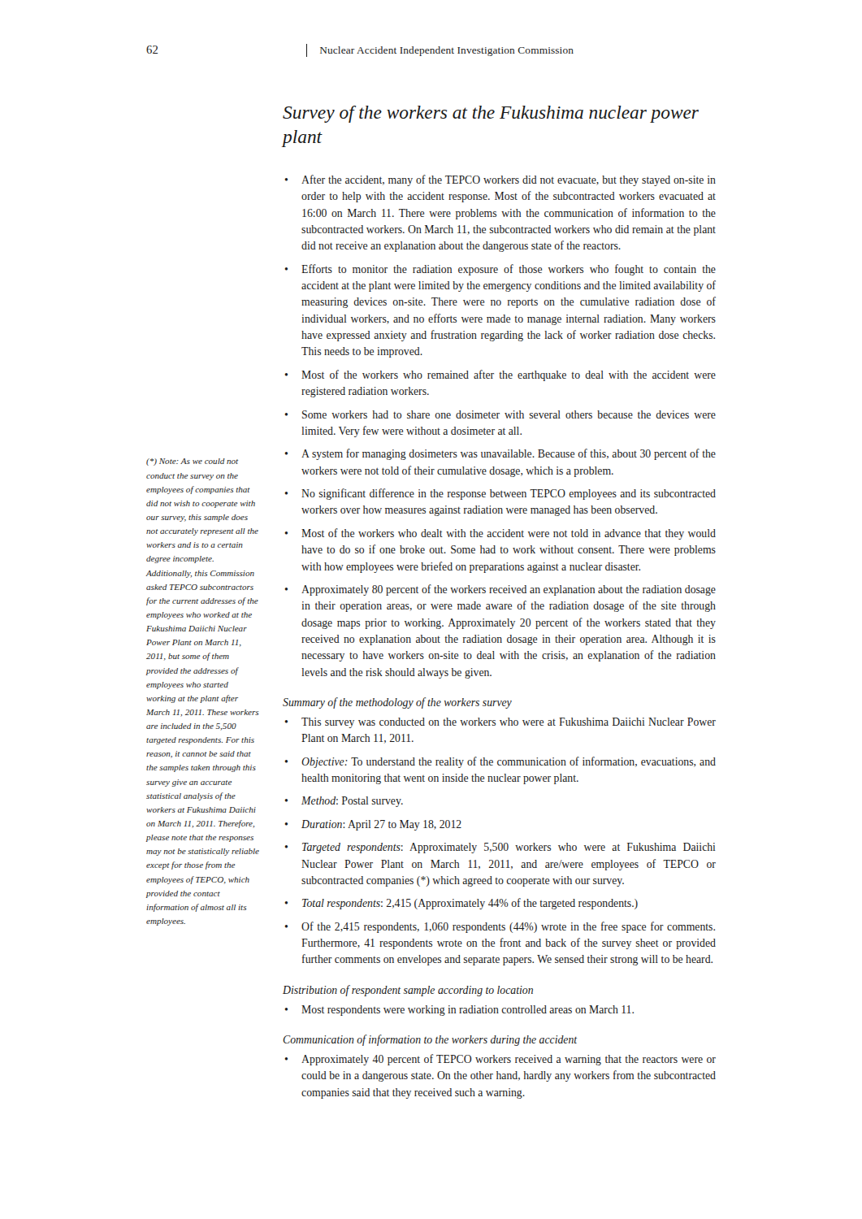62
Nuclear Accident Independent Investigation Commission
(*) Note: As we could not conduct the survey on the employees of companies that did not wish to cooperate with our survey, this sample does not accurately represent all the workers and is to a certain degree incomplete. Additionally, this Commission asked TEPCO subcontractors for the current addresses of the employees who worked at the Fukushima Daiichi Nuclear Power Plant on March 11, 2011, but some of them provided the addresses of employees who started working at the plant after March 11, 2011. These workers are included in the 5,500 targeted respondents. For this reason, it cannot be said that the samples taken through this survey give an accurate statistical analysis of the workers at Fukushima Daiichi on March 11, 2011. Therefore, please note that the responses may not be statistically reliable except for those from the employees of TEPCO, which provided the contact information of almost all its employees.
Survey of the workers at the Fukushima nuclear power plant
After the accident, many of the TEPCO workers did not evacuate, but they stayed on-site in order to help with the accident response. Most of the subcontracted workers evacuated at 16:00 on March 11. There were problems with the communication of information to the subcontracted workers. On March 11, the subcontracted workers who did remain at the plant did not receive an explanation about the dangerous state of the reactors.
Efforts to monitor the radiation exposure of those workers who fought to contain the accident at the plant were limited by the emergency conditions and the limited availability of measuring devices on-site. There were no reports on the cumulative radiation dose of individual workers, and no efforts were made to manage internal radiation. Many workers have expressed anxiety and frustration regarding the lack of worker radiation dose checks. This needs to be improved.
Most of the workers who remained after the earthquake to deal with the accident were registered radiation workers.
Some workers had to share one dosimeter with several others because the devices were limited. Very few were without a dosimeter at all.
A system for managing dosimeters was unavailable. Because of this, about 30 percent of the workers were not told of their cumulative dosage, which is a problem.
No significant difference in the response between TEPCO employees and its subcontracted workers over how measures against radiation were managed has been observed.
Most of the workers who dealt with the accident were not told in advance that they would have to do so if one broke out. Some had to work without consent. There were problems with how employees were briefed on preparations against a nuclear disaster.
Approximately 80 percent of the workers received an explanation about the radiation dosage in their operation areas, or were made aware of the radiation dosage of the site through dosage maps prior to working. Approximately 20 percent of the workers stated that they received no explanation about the radiation dosage in their operation area. Although it is necessary to have workers on-site to deal with the crisis, an explanation of the radiation levels and the risk should always be given.
Summary of the methodology of the workers survey
This survey was conducted on the workers who were at Fukushima Daiichi Nuclear Power Plant on March 11, 2011.
Objective: To understand the reality of the communication of information, evacuations, and health monitoring that went on inside the nuclear power plant.
Method: Postal survey.
Duration: April 27 to May 18, 2012
Targeted respondents: Approximately 5,500 workers who were at Fukushima Daiichi Nuclear Power Plant on March 11, 2011, and are/were employees of TEPCO or subcontracted companies (*) which agreed to cooperate with our survey.
Total respondents: 2,415 (Approximately 44% of the targeted respondents.)
Of the 2,415 respondents, 1,060 respondents (44%) wrote in the free space for comments. Furthermore, 41 respondents wrote on the front and back of the survey sheet or provided further comments on envelopes and separate papers. We sensed their strong will to be heard.
Distribution of respondent sample according to location
Most respondents were working in radiation controlled areas on March 11.
Communication of information to the workers during the accident
Approximately 40 percent of TEPCO workers received a warning that the reactors were or could be in a dangerous state. On the other hand, hardly any workers from the subcontracted companies said that they received such a warning.